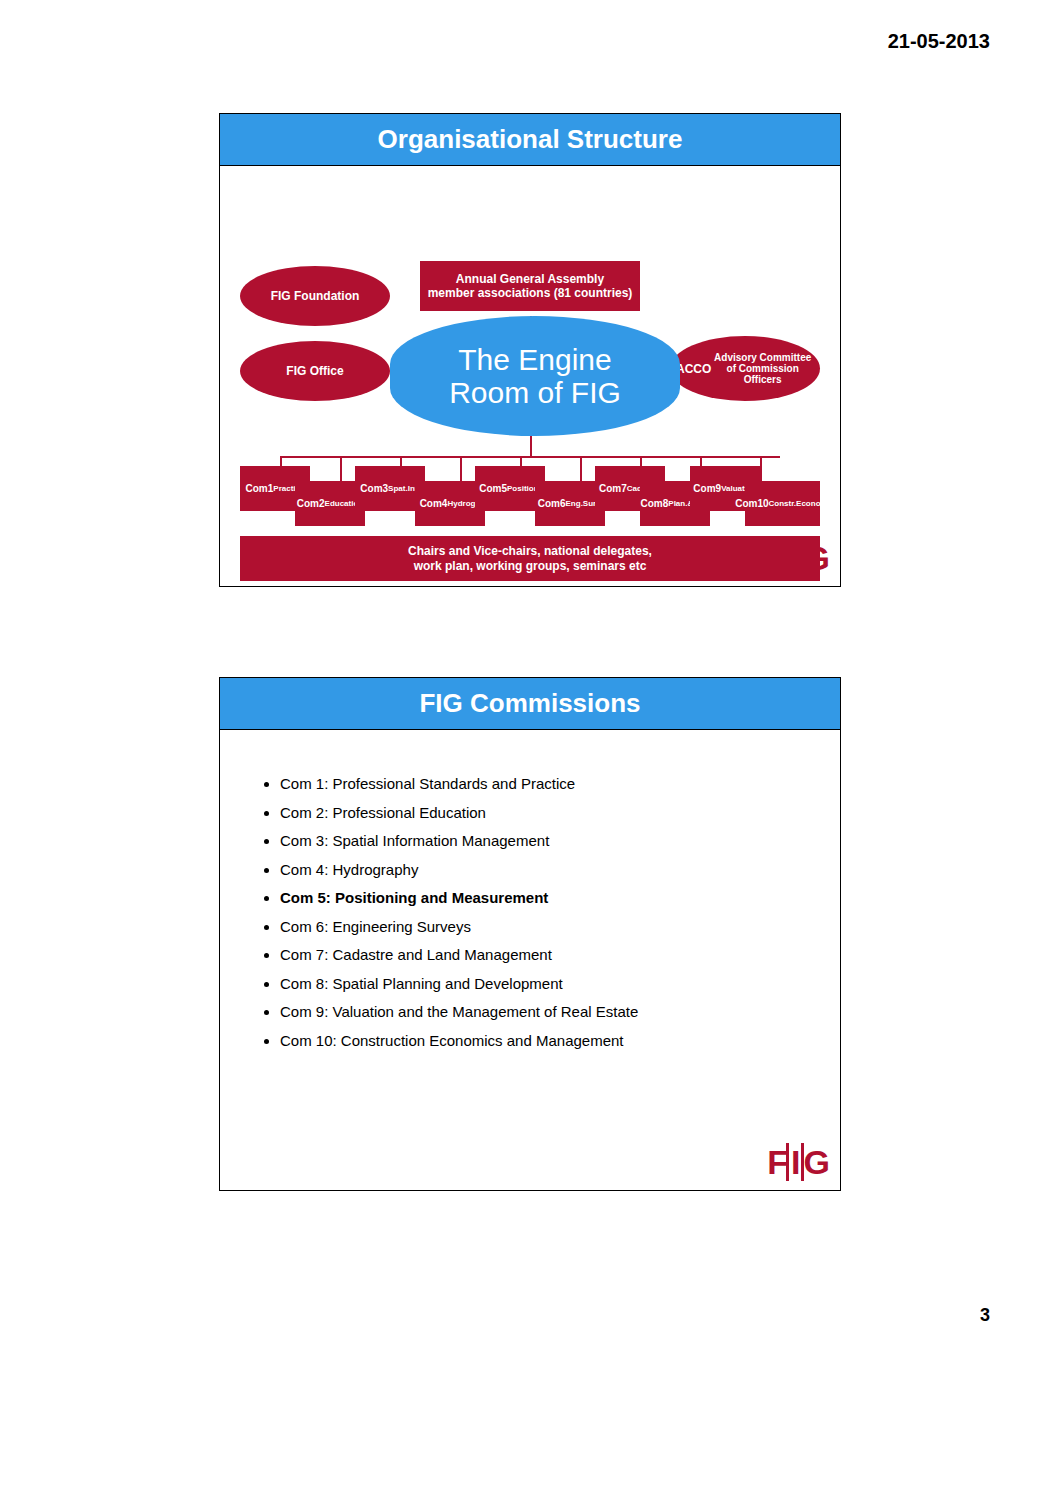21-05-2013
Organisational Structure
FIG Foundation
Annual General Assembly
member associations (81 countries)
FIG Office
Council
President and 4 Vice-Presidents
ACCO
Advisory Committee
of Commission Officers
Com1
Practice
Com2
Education
Com3
Spat.Inf.
Com4
Hydrogr.
Com5
Position.
Com6
Eng.Surv.
Com7
Cadastre
Com8
Plan.&Dev.
Com9
Valuation
Com10
Constr.Econom.
Chairs and Vice-chairs, national delegates,
work plan, working groups, seminars etc
The Engine
Room of FIG
FIG
FIG Commissions
Com 1: Professional Standards and Practice
Com 2: Professional Education
Com 3: Spatial Information Management
Com 4: Hydrography
Com 5: Positioning and Measurement
Com 6: Engineering Surveys
Com 7: Cadastre and Land Management
Com 8: Spatial Planning and Development
Com 9: Valuation and the Management of Real Estate
Com 10: Construction Economics and Management
FIG
3